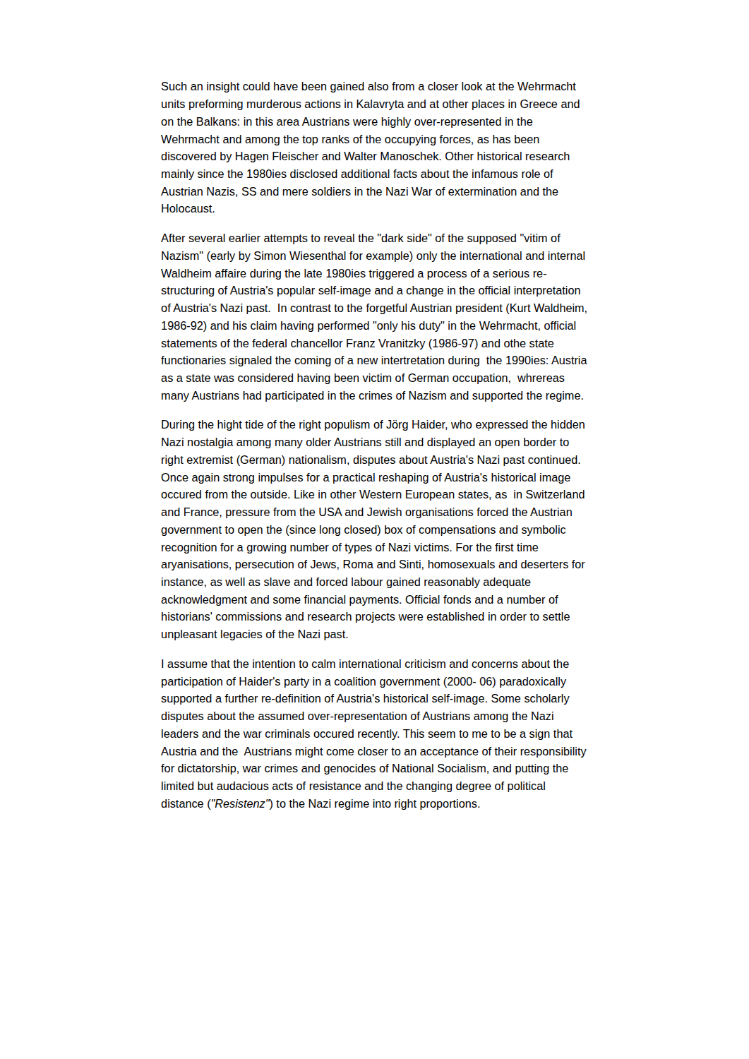Such an insight could have been gained also from a closer look at the Wehrmacht units preforming murderous actions in Kalavryta and at other places in Greece and on the Balkans: in this area Austrians were highly over-represented in the Wehrmacht and among the top ranks of the occupying forces, as has been discovered by Hagen Fleischer and Walter Manoschek. Other historical research mainly since the 1980ies disclosed additional facts about the infamous role of Austrian Nazis, SS and mere soldiers in the Nazi War of extermination and the Holocaust.
After several earlier attempts to reveal the "dark side" of the supposed "vitim of Nazism" (early by Simon Wiesenthal for example) only the international and internal Waldheim affaire during the late 1980ies triggered a process of a serious re-structuring of Austria's popular self-image and a change in the official interpretation of Austria's Nazi past. In contrast to the forgetful Austrian president (Kurt Waldheim, 1986-92) and his claim having performed "only his duty" in the Wehrmacht, official statements of the federal chancellor Franz Vranitzky (1986-97) and othe state functionaries signaled the coming of a new intertretation during the 1990ies: Austria as a state was considered having been victim of German occupation, whrereas many Austrians had participated in the crimes of Nazism and supported the regime.
During the hight tide of the right populism of Jörg Haider, who expressed the hidden Nazi nostalgia among many older Austrians still and displayed an open border to right extremist (German) nationalism, disputes about Austria's Nazi past continued. Once again strong impulses for a practical reshaping of Austria's historical image occured from the outside. Like in other Western European states, as in Switzerland and France, pressure from the USA and Jewish organisations forced the Austrian government to open the (since long closed) box of compensations and symbolic recognition for a growing number of types of Nazi victims. For the first time aryanisations, persecution of Jews, Roma and Sinti, homosexuals and deserters for instance, as well as slave and forced labour gained reasonably adequate acknowledgment and some financial payments. Official fonds and a number of historians' commissions and research projects were established in order to settle unpleasant legacies of the Nazi past.
I assume that the intention to calm international criticism and concerns about the participation of Haider's party in a coalition government (2000- 06) paradoxically supported a further re-definition of Austria's historical self-image. Some scholarly disputes about the assumed over-representation of Austrians among the Nazi leaders and the war criminals occured recently. This seem to me to be a sign that Austria and the Austrians might come closer to an acceptance of their responsibility for dictatorship, war crimes and genocides of National Socialism, and putting the limited but audacious acts of resistance and the changing degree of political distance ("Resistenz") to the Nazi regime into right proportions.